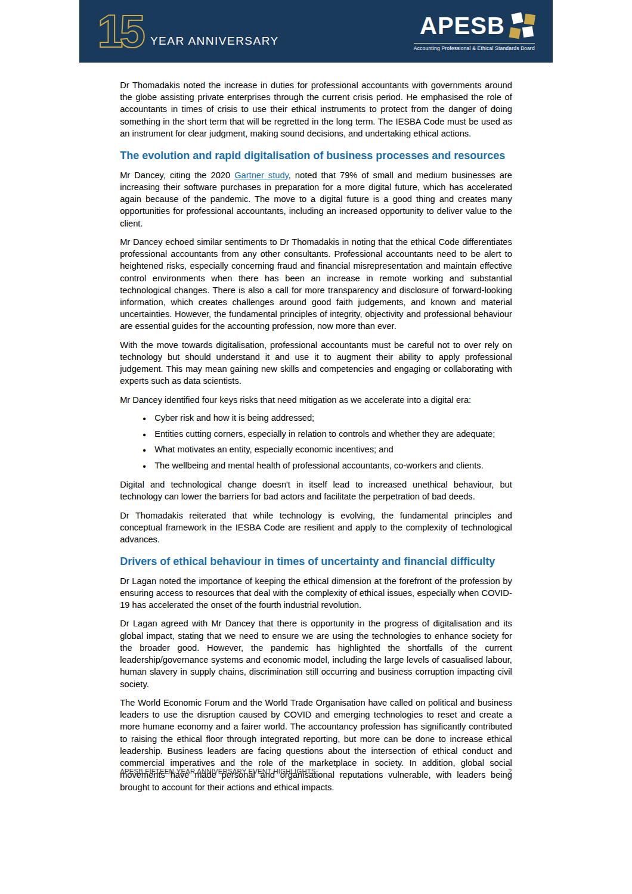15 YEAR ANNIVERSARY
APESB
Accounting Professional & Ethical Standards Board
Dr Thomadakis noted the increase in duties for professional accountants with governments around the globe assisting private enterprises through the current crisis period. He emphasised the role of accountants in times of crisis to use their ethical instruments to protect from the danger of doing something in the short term that will be regretted in the long term. The IESBA Code must be used as an instrument for clear judgment, making sound decisions, and undertaking ethical actions.
The evolution and rapid digitalisation of business processes and resources
Mr Dancey, citing the 2020 Gartner study, noted that 79% of small and medium businesses are increasing their software purchases in preparation for a more digital future, which has accelerated again because of the pandemic. The move to a digital future is a good thing and creates many opportunities for professional accountants, including an increased opportunity to deliver value to the client.
Mr Dancey echoed similar sentiments to Dr Thomadakis in noting that the ethical Code differentiates professional accountants from any other consultants. Professional accountants need to be alert to heightened risks, especially concerning fraud and financial misrepresentation and maintain effective control environments when there has been an increase in remote working and substantial technological changes. There is also a call for more transparency and disclosure of forward-looking information, which creates challenges around good faith judgements, and known and material uncertainties. However, the fundamental principles of integrity, objectivity and professional behaviour are essential guides for the accounting profession, now more than ever.
With the move towards digitalisation, professional accountants must be careful not to over rely on technology but should understand it and use it to augment their ability to apply professional judgement. This may mean gaining new skills and competencies and engaging or collaborating with experts such as data scientists.
Mr Dancey identified four keys risks that need mitigation as we accelerate into a digital era:
Cyber risk and how it is being addressed;
Entities cutting corners, especially in relation to controls and whether they are adequate;
What motivates an entity, especially economic incentives; and
The wellbeing and mental health of professional accountants, co-workers and clients.
Digital and technological change doesn't in itself lead to increased unethical behaviour, but technology can lower the barriers for bad actors and facilitate the perpetration of bad deeds.
Dr Thomadakis reiterated that while technology is evolving, the fundamental principles and conceptual framework in the IESBA Code are resilient and apply to the complexity of technological advances.
Drivers of ethical behaviour in times of uncertainty and financial difficulty
Dr Lagan noted the importance of keeping the ethical dimension at the forefront of the profession by ensuring access to resources that deal with the complexity of ethical issues, especially when COVID-19 has accelerated the onset of the fourth industrial revolution.
Dr Lagan agreed with Mr Dancey that there is opportunity in the progress of digitalisation and its global impact, stating that we need to ensure we are using the technologies to enhance society for the broader good. However, the pandemic has highlighted the shortfalls of the current leadership/governance systems and economic model, including the large levels of casualised labour, human slavery in supply chains, discrimination still occurring and business corruption impacting civil society.
The World Economic Forum and the World Trade Organisation have called on political and business leaders to use the disruption caused by COVID and emerging technologies to reset and create a more humane economy and a fairer world. The accountancy profession has significantly contributed to raising the ethical floor through integrated reporting, but more can be done to increase ethical leadership. Business leaders are facing questions about the intersection of ethical conduct and commercial imperatives and the role of the marketplace in society. In addition, global social movements have made personal and organisational reputations vulnerable, with leaders being brought to account for their actions and ethical impacts.
APESB FIFTEEN-YEAR ANNIVERSARY EVENT HIGHLIGHTS 2